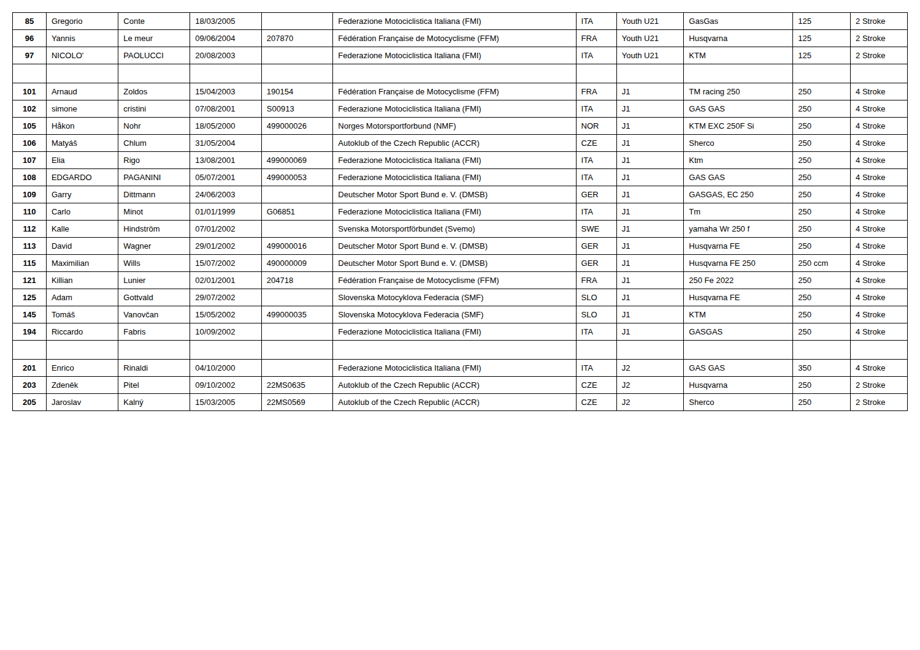| 85 | Gregorio | Conte | 18/03/2005 | | Federazione Motociclistica Italiana (FMI) | ITA | Youth U21 | GasGas | 125 | 2 Stroke |
| 96 | Yannis | Le meur | 09/06/2004 | 207870 | Fédération Française de Motocyclisme (FFM) | FRA | Youth U21 | Husqvarna | 125 | 2 Stroke |
| 97 | NICOLO' | PAOLUCCI | 20/08/2003 | | Federazione Motociclistica Italiana (FMI) | ITA | Youth U21 | KTM | 125 | 2 Stroke |
| 101 | Arnaud | Zoldos | 15/04/2003 | 190154 | Fédération Française de Motocyclisme (FFM) | FRA | J1 | TM racing 250 | 250 | 4 Stroke |
| 102 | simone | cristini | 07/08/2001 | S00913 | Federazione Motociclistica Italiana (FMI) | ITA | J1 | GAS GAS | 250 | 4 Stroke |
| 105 | Håkon | Nohr | 18/05/2000 | 499000026 | Norges Motorsportforbund (NMF) | NOR | J1 | KTM EXC 250F Si | 250 | 4 Stroke |
| 106 | Matyáš | Chlum | 31/05/2004 | | Autoklub of the Czech Republic (ACCR) | CZE | J1 | Sherco | 250 | 4 Stroke |
| 107 | Elia | Rigo | 13/08/2001 | 499000069 | Federazione Motociclistica Italiana (FMI) | ITA | J1 | Ktm | 250 | 4 Stroke |
| 108 | EDGARDO | PAGANINI | 05/07/2001 | 499000053 | Federazione Motociclistica Italiana (FMI) | ITA | J1 | GAS GAS | 250 | 4 Stroke |
| 109 | Garry | Dittmann | 24/06/2003 | | Deutscher Motor Sport Bund e. V. (DMSB) | GER | J1 | GASGAS, EC 250 | 250 | 4 Stroke |
| 110 | Carlo | Minot | 01/01/1999 | G06851 | Federazione Motociclistica Italiana (FMI) | ITA | J1 | Tm | 250 | 4 Stroke |
| 112 | Kalle | Hindström | 07/01/2002 | | Svenska Motorsportförbundet (Svemo) | SWE | J1 | yamaha Wr 250 f | 250 | 4 Stroke |
| 113 | David | Wagner | 29/01/2002 | 499000016 | Deutscher Motor Sport Bund e. V. (DMSB) | GER | J1 | Husqvarna FE | 250 | 4 Stroke |
| 115 | Maximilian | Wills | 15/07/2002 | 490000009 | Deutscher Motor Sport Bund e. V. (DMSB) | GER | J1 | Husqvarna FE 250 | 250 ccm | 4 Stroke |
| 121 | Killian | Lunier | 02/01/2001 | 204718 | Fédération Française de Motocyclisme (FFM) | FRA | J1 | 250 Fe 2022 | 250 | 4 Stroke |
| 125 | Adam | Gottvald | 29/07/2002 | | Slovenska Motocyklova Federacia (SMF) | SLO | J1 | Husqvarna FE | 250 | 4 Stroke |
| 145 | Tomáš | Vanovčan | 15/05/2002 | 499000035 | Slovenska Motocyklova Federacia (SMF) | SLO | J1 | KTM | 250 | 4 Stroke |
| 194 | Riccardo | Fabris | 10/09/2002 | | Federazione Motociclistica Italiana (FMI) | ITA | J1 | GASGAS | 250 | 4 Stroke |
| 201 | Enrico | Rinaldi | 04/10/2000 | | Federazione Motociclistica Italiana (FMI) | ITA | J2 | GAS GAS | 350 | 4 Stroke |
| 203 | Zdeněk | Pitel | 09/10/2002 | 22MS0635 | Autoklub of the Czech Republic (ACCR) | CZE | J2 | Husqvarna | 250 | 2 Stroke |
| 205 | Jaroslav | Kalný | 15/03/2005 | 22MS0569 | Autoklub of the Czech Republic (ACCR) | CZE | J2 | Sherco | 250 | 2 Stroke |